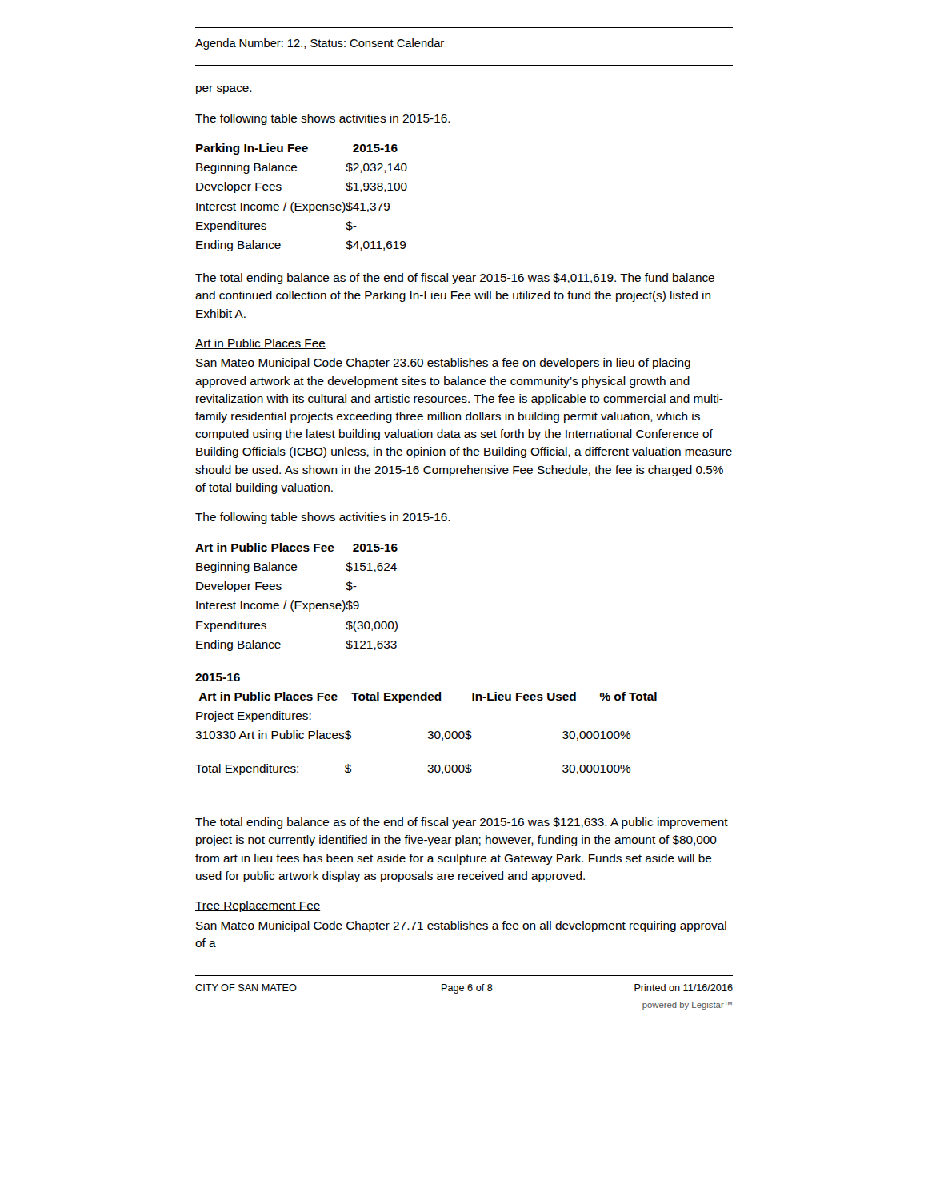Agenda Number: 12., Status: Consent Calendar
per space.
The following table shows activities in 2015-16.
| Parking In-Lieu Fee | | 2015-16 |
| --- | --- | --- |
| Beginning Balance | $ | 2,032,140 |
| Developer Fees | $ | 1,938,100 |
| Interest Income / (Expense) | $ | 41,379 |
| Expenditures | $ | - |
| Ending Balance | $ | 4,011,619 |
The total ending balance as of the end of fiscal year 2015-16 was $4,011,619. The fund balance and continued collection of the Parking In-Lieu Fee will be utilized to fund the project(s) listed in Exhibit A.
Art in Public Places Fee
San Mateo Municipal Code Chapter 23.60 establishes a fee on developers in lieu of placing approved artwork at the development sites to balance the community’s physical growth and revitalization with its cultural and artistic resources. The fee is applicable to commercial and multi-family residential projects exceeding three million dollars in building permit valuation, which is computed using the latest building valuation data as set forth by the International Conference of Building Officials (ICBO) unless, in the opinion of the Building Official, a different valuation measure should be used. As shown in the 2015-16 Comprehensive Fee Schedule, the fee is charged 0.5% of total building valuation.
The following table shows activities in 2015-16.
| Art in Public Places Fee | | 2015-16 |
| --- | --- | --- |
| Beginning Balance | $ | 151,624 |
| Developer Fees | $ | - |
| Interest Income / (Expense) | $ | 9 |
| Expenditures | $ | (30,000) |
| Ending Balance | $ | 121,633 |
| 2015-16 | | | | | |
| Art in Public Places Fee | | Total Expended | | In-Lieu Fees Used | % of Total |
| Project Expenditures: | | | | | |
| 310330 Art in Public Places | $ | 30,000 | $ | 30,000 | 100% |
| Total Expenditures: | $ | 30,000 | $ | 30,000 | 100% |
The total ending balance as of the end of fiscal year 2015-16 was $121,633. A public improvement project is not currently identified in the five-year plan; however, funding in the amount of $80,000 from art in lieu fees has been set aside for a sculpture at Gateway Park. Funds set aside will be used for public artwork display as proposals are received and approved.
Tree Replacement Fee
San Mateo Municipal Code Chapter 27.71 establishes a fee on all development requiring approval of a
| CITY OF SAN MATEO | Page 6 of 8 | Printed on 11/16/2016 |
powered by Legistar™